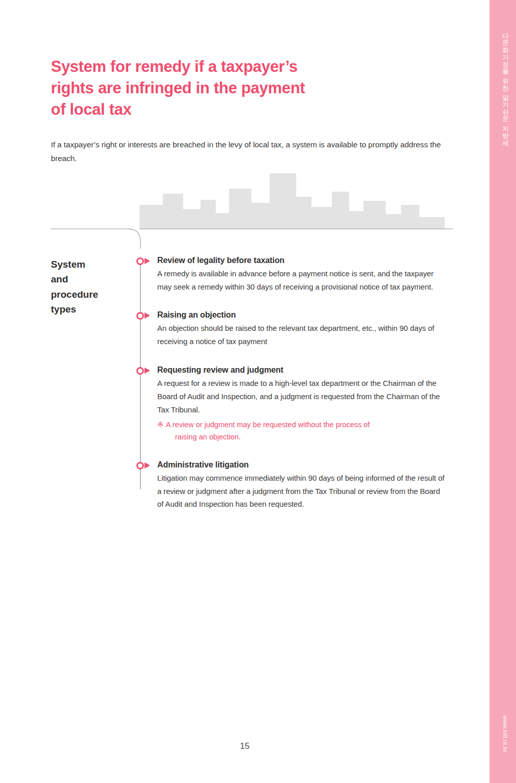다문화가정을 위한 알기쉬운 지방세 www.kilf.re.kr
System for remedy if a taxpayer’s
rights are infringed in the payment
of local tax
If a taxpayer’s right or interests are breached in the levy of local tax, a system is available to promptly address the breach.
System
and
procedure
types
Review of legality before taxation
A remedy is available in advance before a payment notice is sent, and the taxpayer may seek a remedy within 30 days of receiving a provisional notice of tax payment.
Raising an objection
An objection should be raised to the relevant tax department, etc., within 90 days of receiving a notice of tax payment
Requesting review and judgment
A request for a review is made to a high-level tax department or the Chairman of the Board of Audit and Inspection, and a judgment is requested from the Chairman of the Tax Tribunal.
※ A review or judgment may be requested without the process ofraising an objection.
Administrative litigation
Litigation may commence immediately within 90 days of being informed of the result of a review or judgment after a judgment from the Tax Tribunal or review from the Board of Audit and Inspection has been requested.
15